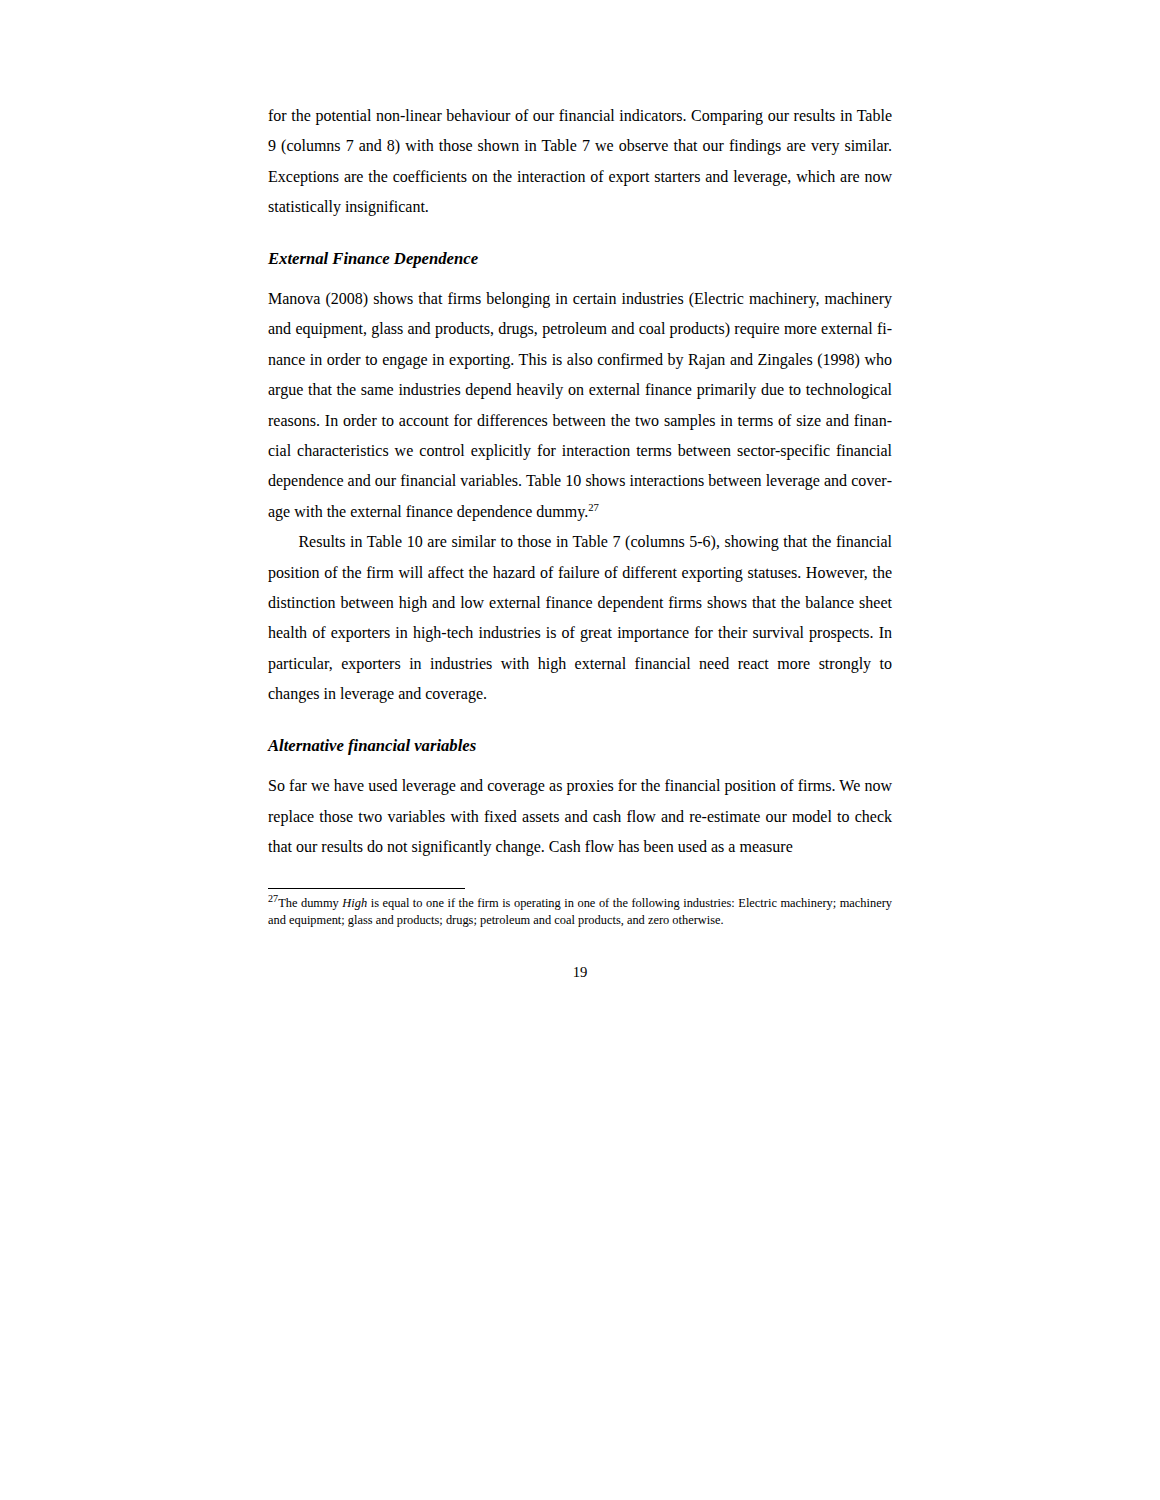for the potential non-linear behaviour of our financial indicators. Comparing our results in Table 9 (columns 7 and 8) with those shown in Table 7 we observe that our findings are very similar. Exceptions are the coefficients on the interaction of export starters and leverage, which are now statistically insignificant.
External Finance Dependence
Manova (2008) shows that firms belonging in certain industries (Electric machinery, machinery and equipment, glass and products, drugs, petroleum and coal products) require more external finance in order to engage in exporting. This is also confirmed by Rajan and Zingales (1998) who argue that the same industries depend heavily on external finance primarily due to technological reasons. In order to account for differences between the two samples in terms of size and financial characteristics we control explicitly for interaction terms between sector-specific financial dependence and our financial variables. Table 10 shows interactions between leverage and coverage with the external finance dependence dummy.27
Results in Table 10 are similar to those in Table 7 (columns 5-6), showing that the financial position of the firm will affect the hazard of failure of different exporting statuses. However, the distinction between high and low external finance dependent firms shows that the balance sheet health of exporters in high-tech industries is of great importance for their survival prospects. In particular, exporters in industries with high external financial need react more strongly to changes in leverage and coverage.
Alternative financial variables
So far we have used leverage and coverage as proxies for the financial position of firms. We now replace those two variables with fixed assets and cash flow and re-estimate our model to check that our results do not significantly change. Cash flow has been used as a measure
27The dummy High is equal to one if the firm is operating in one of the following industries: Electric machinery; machinery and equipment; glass and products; drugs; petroleum and coal products, and zero otherwise.
19